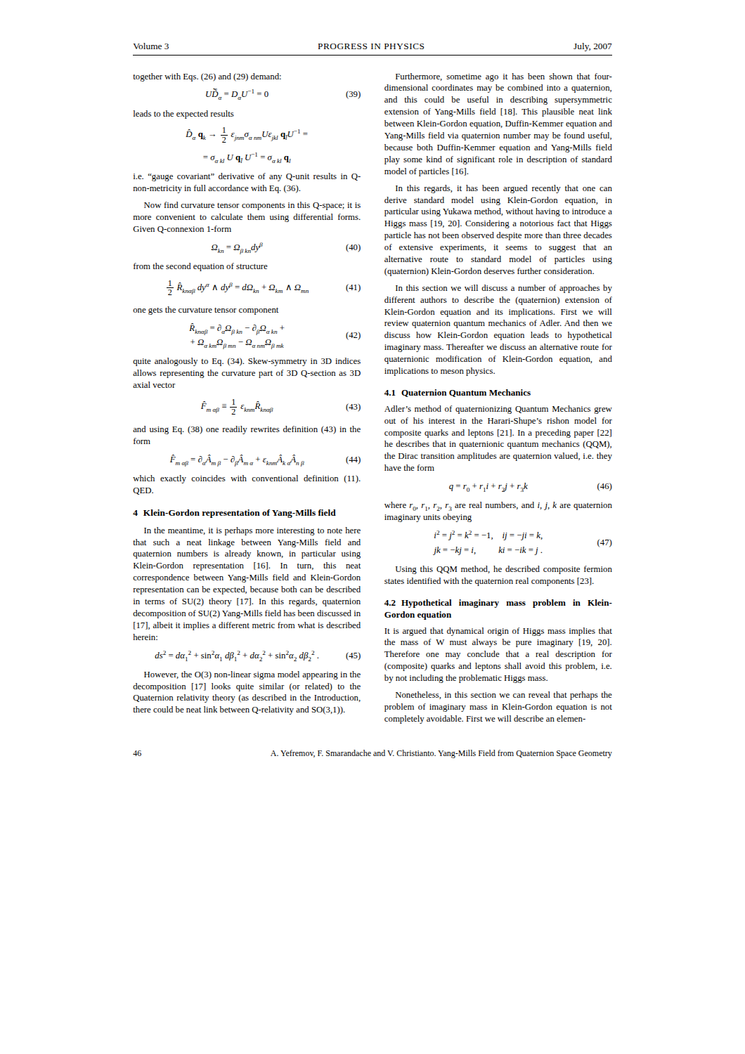Volume 3
PROGRESS IN PHYSICS
July, 2007
together with Eqs. (26) and (29) demand:
UD̃α = DαU−1 = 0
(39)
leads to the expected results
D̂α qk → 12 εjnmσα nmUεjkl ql̄U−1 =
= σα kl U ql̄ U−1 = σα kl ql
i.e. “gauge covariant” derivative of any Q-unit results in Q-non-metricity in full accordance with Eq. (36).
Now find curvature tensor components in this Q-space; it is more convenient to calculate them using differential forms. Given Q-connexion 1-form
Ωkn = Ωβ kndyβ
(40)
from the second equation of structure
12 R̂knαβ dyα ∧ dyβ = dΩkn + Ωkm ∧ Ωmn
(41)
one gets the curvature tensor component
R̂knαβ = ∂αΩβ kn − ∂βΩα kn +
+ Ωα kmΩβ mn − Ωα nmΩβ mk
(42)
quite analogously to Eq. (34). Skew-symmetry in 3D indices allows representing the curvature part of 3D Q-section as 3D axial vector
F̂m αβ ≡ 12 εknmR̂knαβ
(43)
and using Eq. (38) one readily rewrites definition (43) in the form
F̂m αβ = ∂αÂm β − ∂βÂm α + εknmÂk αÂn β
(44)
which exactly coincides with conventional definition (11). QED.
4 Klein-Gordon representation of Yang-Mills field
In the meantime, it is perhaps more interesting to note here that such a neat linkage between Yang-Mills field and quaternion numbers is already known, in particular using Klein-Gordon representation [16]. In turn, this neat correspondence between Yang-Mills field and Klein-Gordon representation can be expected, because both can be described in terms of SU(2) theory [17]. In this regards, quaternion decomposition of SU(2) Yang-Mills field has been discussed in [17], albeit it implies a different metric from what is described herein:
ds2 = dα12 + sin2α1 dβ12 + dα22 + sin2α2 dβ22 .
(45)
However, the O(3) non-linear sigma model appearing in the decomposition [17] looks quite similar (or related) to the Quaternion relativity theory (as described in the Introduction, there could be neat link between Q-relativity and SO(3,1)).
Furthermore, sometime ago it has been shown that four-dimensional coordinates may be combined into a quaternion, and this could be useful in describing supersymmetric extension of Yang-Mills field [18]. This plausible neat link between Klein-Gordon equation, Duffin-Kemmer equation and Yang-Mills field via quaternion number may be found useful, because both Duffin-Kemmer equation and Yang-Mills field play some kind of significant role in description of standard model of particles [16].
In this regards, it has been argued recently that one can derive standard model using Klein-Gordon equation, in particular using Yukawa method, without having to introduce a Higgs mass [19, 20]. Considering a notorious fact that Higgs particle has not been observed despite more than three decades of extensive experiments, it seems to suggest that an alternative route to standard model of particles using (quaternion) Klein-Gordon deserves further consideration.
In this section we will discuss a number of approaches by different authors to describe the (quaternion) extension of Klein-Gordon equation and its implications. First we will review quaternion quantum mechanics of Adler. And then we discuss how Klein-Gordon equation leads to hypothetical imaginary mass. Thereafter we discuss an alternative route for quaternionic modification of Klein-Gordon equation, and implications to meson physics.
4.1 Quaternion Quantum Mechanics
Adler’s method of quaternionizing Quantum Mechanics grew out of his interest in the Harari-Shupe’s rishon model for composite quarks and leptons [21]. In a preceding paper [22] he describes that in quaternionic quantum mechanics (QQM), the Dirac transition amplitudes are quaternion valued, i.e. they have the form
q = r0 + r1i + r2j + r3k
(46)
where r0, r1, r2, r3 are real numbers, and i, j, k are quaternion imaginary units obeying
i2 = j2 = k2 = −1, ij = −ji = k,
jk = −kj = i, ki = −ik = j .
(47)
Using this QQM method, he described composite fermion states identified with the quaternion real components [23].
4.2 Hypothetical imaginary mass problem in Klein-Gordon equation
It is argued that dynamical origin of Higgs mass implies that the mass of W must always be pure imaginary [19, 20]. Therefore one may conclude that a real description for (composite) quarks and leptons shall avoid this problem, i.e. by not including the problematic Higgs mass.
Nonetheless, in this section we can reveal that perhaps the problem of imaginary mass in Klein-Gordon equation is not completely avoidable. First we will describe an elemen-
46
A. Yefremov, F. Smarandache and V. Christianto. Yang-Mills Field from Quaternion Space Geometry